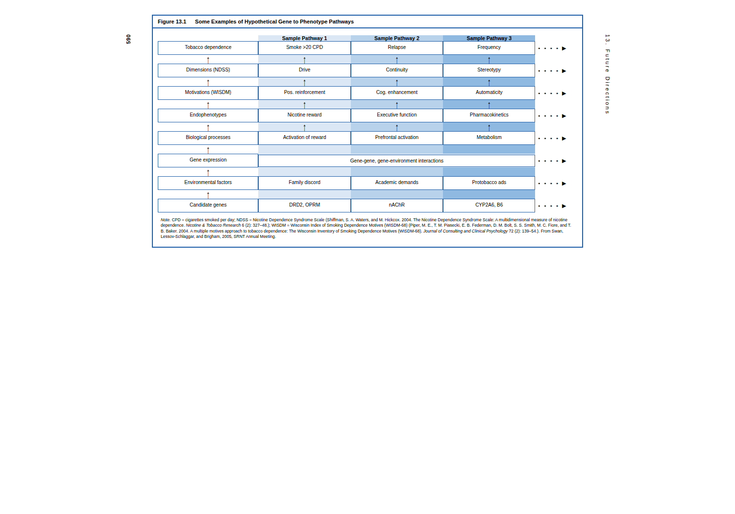590
13. Future Directions
Figure 13.1 Some Examples of Hypothetical Gene to Phenotype Pathways
| | Sample Pathway 1 | Sample Pathway 2 | Sample Pathway 3 | |
| Tobacco dependence | Smoke >20 CPD | Relapse | Frequency | ▪ ▪ ▪ ▪ ▶ |
| ↑ | ↑ | ↑ | ↑ | |
| Dimensions (NDSS) | Drive | Continuity | Stereotypy | ▪ ▪ ▪ ▪ ▶ |
| ↑ | ↑ | ↑ | ↑ | |
| Motivations (WISDM) | Pos. reinforcement | Cog. enhancement | Automaticity | ▪ ▪ ▪ ▪ ▶ |
| ↑ | ↑ | ↑ | ↑ | |
| Endophenotypes | Nicotine reward | Executive function | Pharmacokinetics | ▪ ▪ ▪ ▪ ▶ |
| ↑ | ↑ | ↑ | ↑ | |
| Biological processes | Activation of reward | Prefrontal activation | Metabolism | ▪ ▪ ▪ ▪ ▶ |
| ↑ | | | | |
| Gene expression | Gene-gene, gene-environment interactions | ▪ ▪ ▪ ▪ ▶ |
| ↑ | | | | |
| Environmental factors | Family discord | Academic demands | Protobacco ads | ▪ ▪ ▪ ▪ ▶ |
| ↑ | | | | |
| Candidate genes | DRD2, OPRM | nAChR | CYP2A6, B6 | ▪ ▪ ▪ ▪ ▶ |
Note. CPD = cigarettes smoked per day; NDSS = Nicotine Dependence Syndrome Scale (Shiffman, S. A. Waters, and M. Hickcox. 2004. The Nicotine Dependence Syndrome Scale: A multidimensional measure of nicotine dependence. Nicotine & Tobacco Research 6 (2): 327–48.); WISDM = Wisconsin Index of Smoking Dependence Motives (WISDM-68) (Piper, M. E., T. M. Piasecki, E. B. Federman, D. M. Bolt, S. S. Smith, M. C. Fiore, and T. B. Baker. 2004. A multiple motives approach to tobacco dependence: The Wisconsin Inventory of Smoking Dependence Motives (WISDM-68). Journal of Consulting and Clinical Psychology 72 (2): 139–54.). From Swan, Lessov-Schlaggar, and Brigham, 2005, SRNT Annual Meeting.